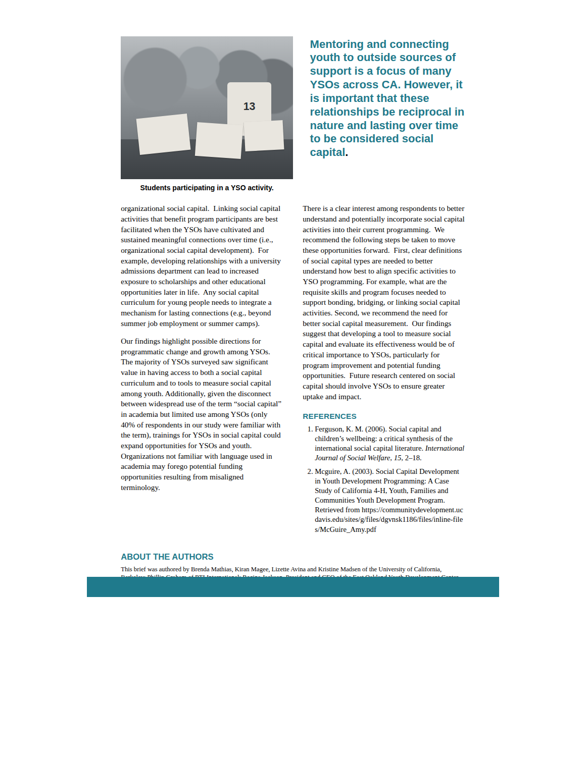Students participating in a YSO activity.
Mentoring and connecting youth to outside sources of support is a focus of many YSOs across CA. However, it is important that these relationships be reciprocal in nature and lasting over time to be considered social capital.
organizational social capital. Linking social capital activities that benefit program participants are best facilitated when the YSOs have cultivated and sustained meaningful connections over time (i.e., organizational social capital development). For example, developing relationships with a university admissions department can lead to increased exposure to scholarships and other educational opportunities later in life. Any social capital curriculum for young people needs to integrate a mechanism for lasting connections (e.g., beyond summer job employment or summer camps).
Our findings highlight possible directions for programmatic change and growth among YSOs. The majority of YSOs surveyed saw significant value in having access to both a social capital curriculum and to tools to measure social capital among youth. Additionally, given the disconnect between widespread use of the term “social capital” in academia but limited use among YSOs (only 40% of respondents in our study were familiar with the term), trainings for YSOs in social capital could expand opportunities for YSOs and youth. Organizations not familiar with language used in academia may forego potential funding opportunities resulting from misaligned terminology.
There is a clear interest among respondents to better understand and potentially incorporate social capital activities into their current programming. We recommend the following steps be taken to move these opportunities forward. First, clear definitions of social capital types are needed to better understand how best to align specific activities to YSO programming. For example, what are the requisite skills and program focuses needed to support bonding, bridging, or linking social capital activities. Second, we recommend the need for better social capital measurement. Our findings suggest that developing a tool to measure social capital and evaluate its effectiveness would be of critical importance to YSOs, particularly for program improvement and potential funding opportunities. Future research centered on social capital should involve YSOs to ensure greater uptake and impact.
REFERENCES
Ferguson, K. M. (2006). Social capital and children’s wellbeing: a critical synthesis of the international social capital literature. International Journal of Social Welfare, 15, 2–18.
Mcguire, A. (2003). Social Capital Development in Youth Development Programming: A Case Study of California 4-H, Youth, Families and Communities Youth Development Program. Retrieved from https://communitydevelopment.ucdavis.edu/sites/g/files/dgvnsk1186/files/inline-files/McGuire_Amy.pdf
ABOUT THE AUTHORS
This brief was authored by Brenda Mathias, Kiran Magee, Lizette Avina and Kristine Madsen of the University of California, Berkeley; Phillip Graham of RTI International; Regina Jackson, President and CEO of the East Oakland Youth Development Center. Drs. Madsen and Graham and Ms. Jackson. They are 2017 Robert Wood Johnson Foundation Interdisciplinary Research Leaders Fellows. For questions please contact: Brenda_mathias@berkeley.edu.